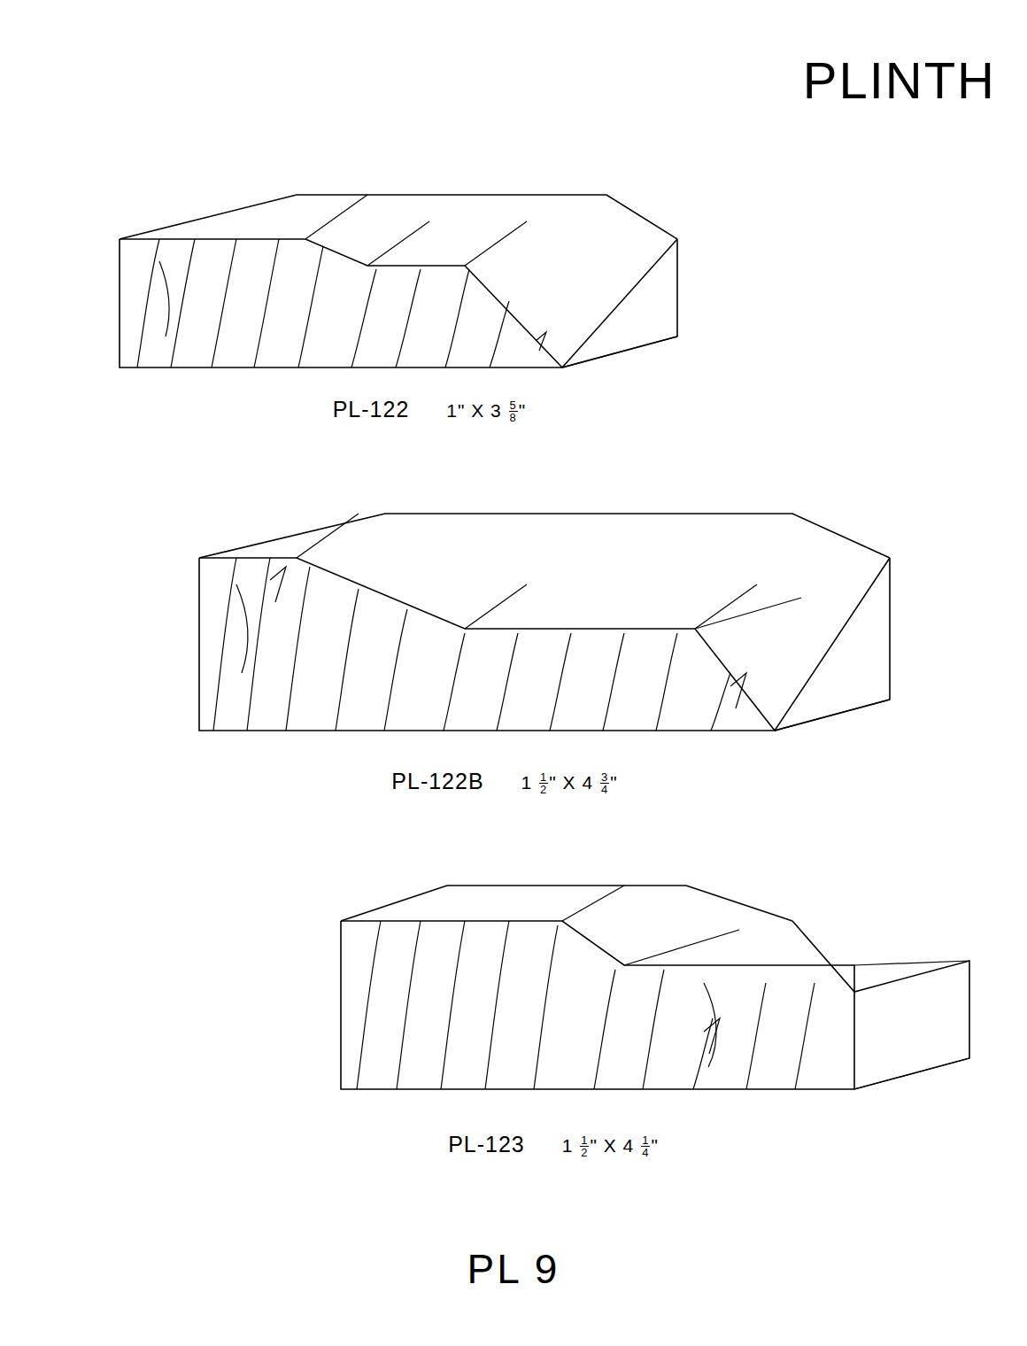PLINTH
PL-122 1" X 3 58"
PL-122B 1 12" X 4 34"
PL-123 1 12" X 4 14"
PL 9